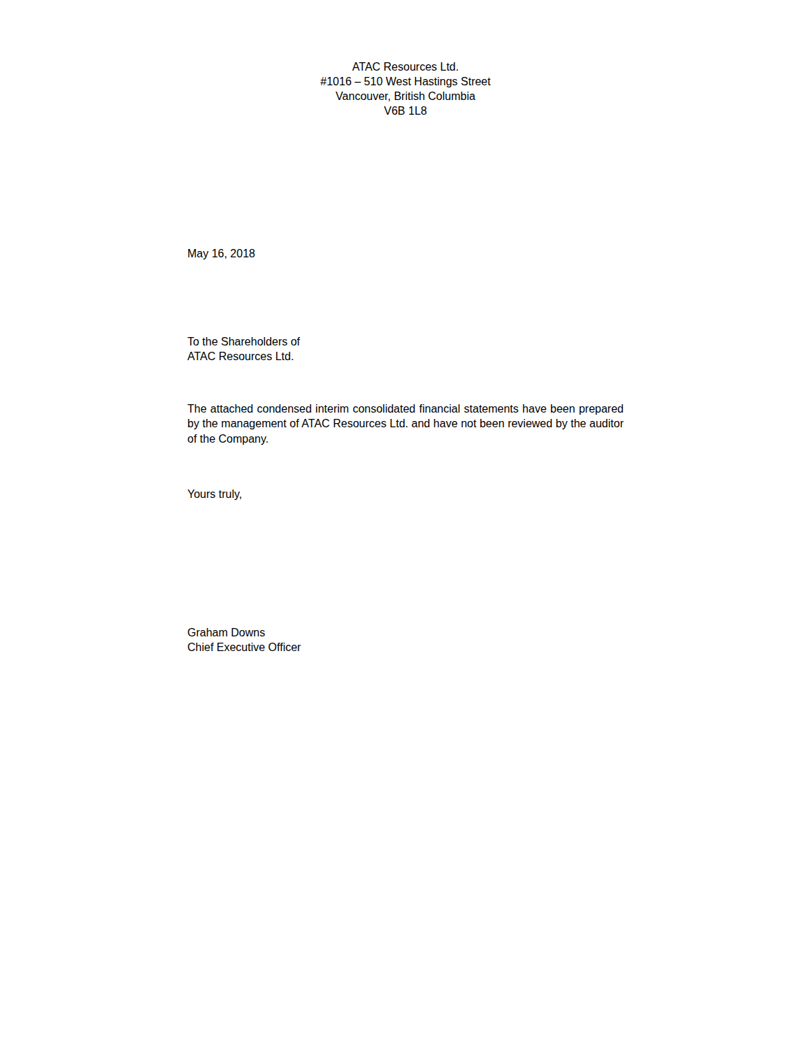ATAC Resources Ltd.
#1016 – 510 West Hastings Street
Vancouver, British Columbia
V6B 1L8
May 16, 2018
To the Shareholders of
ATAC Resources Ltd.
The attached condensed interim consolidated financial statements have been prepared by the management of ATAC Resources Ltd. and have not been reviewed by the auditor of the Company.
Yours truly,
Graham Downs
Chief Executive Officer